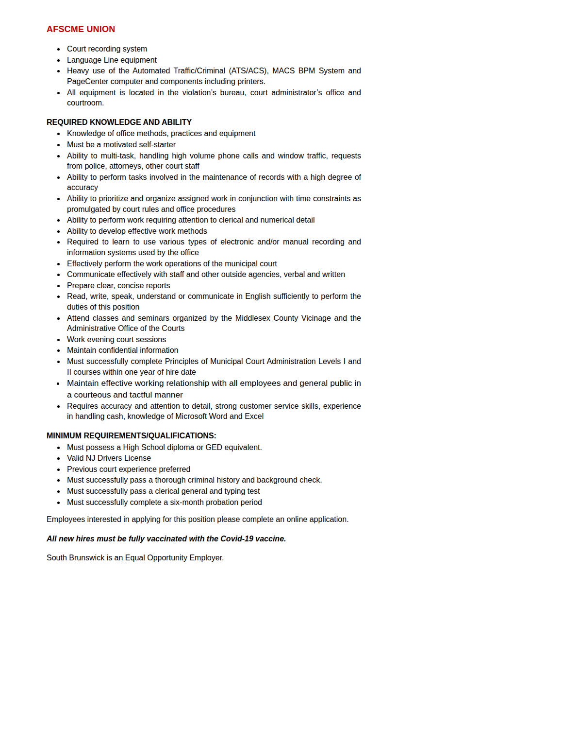AFSCME UNION
Court recording system
Language Line equipment
Heavy use of the Automated Traffic/Criminal (ATS/ACS), MACS BPM System and PageCenter computer and components including printers.
All equipment is located in the violation’s bureau, court administrator’s office and courtroom.
REQUIRED KNOWLEDGE AND ABILITY
Knowledge of office methods, practices and equipment
Must be a motivated self-starter
Ability to multi-task, handling high volume phone calls and window traffic, requests from police, attorneys, other court staff
Ability to perform tasks involved in the maintenance of records with a high degree of accuracy
Ability to prioritize and organize assigned work in conjunction with time constraints as promulgated by court rules and office procedures
Ability to perform work requiring attention to clerical and numerical detail
Ability to develop effective work methods
Required to learn to use various types of electronic and/or manual recording and information systems used by the office
Effectively perform the work operations of the municipal court
Communicate effectively with staff and other outside agencies, verbal and written
Prepare clear, concise reports
Read, write, speak, understand or communicate in English sufficiently to perform the duties of this position
Attend classes and seminars organized by the Middlesex County Vicinage and the Administrative Office of the Courts
Work evening court sessions
Maintain confidential information
Must successfully complete Principles of Municipal Court Administration Levels I and II courses within one year of hire date
Maintain effective working relationship with all employees and general public in a courteous and tactful manner
Requires accuracy and attention to detail, strong customer service skills, experience in handling cash, knowledge of Microsoft Word and Excel
MINIMUM REQUIREMENTS/QUALIFICATIONS:
Must possess a High School diploma or GED equivalent.
Valid NJ Drivers License
Previous court experience preferred
Must successfully pass a thorough criminal history and background check.
Must successfully pass a clerical general and typing test
Must successfully complete a six-month probation period
Employees interested in applying for this position please complete an online application.
All new hires must be fully vaccinated with the Covid-19 vaccine.
South Brunswick is an Equal Opportunity Employer.